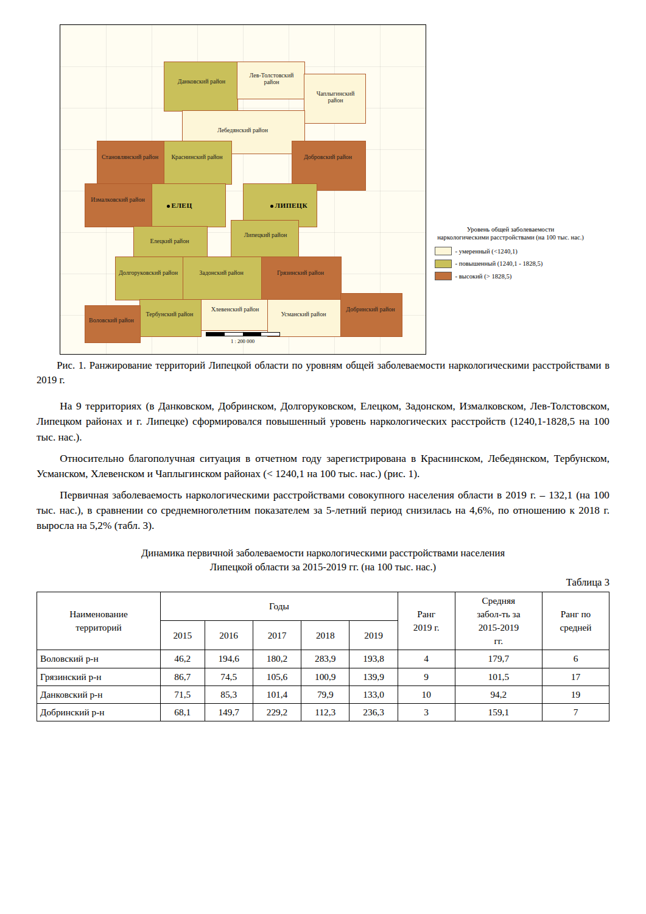Данковский район
Лев-Толстовский район
Чаплыгинский район
Лебедянский район
Становлянский район
Краснинский район
Добровский район
Измалковский район
ЕЛЕЦ
ЛИПЕЦК
Елецкий район
Липецкий район
Задонский район
Грязинский район
Долгоруковский район
Хлевенский район
Усманский район
Добринский район
Тербунский район
Воловский район
1 : 200 000
Уровень общей заболеваемости
наркологическими расстройствами (на 100 тыс. нас.)
- умеренный (<1240,1)
- повышенный (1240,1 - 1828,5)
- высокий (> 1828,5)
Рис. 1. Ранжирование территорий Липецкой области по уровням общей заболеваемости наркологическими расстройствами в 2019 г.
На 9 территориях (в Данковском, Добринском, Долгоруковском, Елецком, Задонском, Измалковском, Лев-Толстовском, Липецком районах и г. Липецке) сформировался повышенный уровень наркологических расстройств (1240,1-1828,5 на 100 тыс. нас.).
Относительно благополучная ситуация в отчетном году зарегистрирована в Краснинском, Лебедянском, Тербунском, Усманском, Хлевенском и Чаплыгинском районах (< 1240,1 на 100 тыс. нас.) (рис. 1).
Первичная заболеваемость наркологическими расстройствами совокупного населения области в 2019 г. – 132,1 (на 100 тыс. нас.), в сравнении со среднемноголетним показателем за 5-летний период снизилась на 4,6%, по отношению к 2018 г. выросла на 5,2% (табл. 3).
Динамика первичной заболеваемости наркологическими расстройствами населения
Липецкой области за 2015-2019 гг. (на 100 тыс. нас.)
Таблица 3
| Наименование территорий | Годы | Ранг 2019 г. | Средняя забол-ть за 2015-2019 гг. | Ранг по средней |
| --- | --- | --- | --- | --- |
| 2015 | 2016 | 2017 | 2018 | 2019 |
| Воловский р-н | 46,2 | 194,6 | 180,2 | 283,9 | 193,8 | 4 | 179,7 | 6 |
| Грязинский р-н | 86,7 | 74,5 | 105,6 | 100,9 | 139,9 | 9 | 101,5 | 17 |
| Данковский р-н | 71,5 | 85,3 | 101,4 | 79,9 | 133,0 | 10 | 94,2 | 19 |
| Добринский р-н | 68,1 | 149,7 | 229,2 | 112,3 | 236,3 | 3 | 159,1 | 7 |